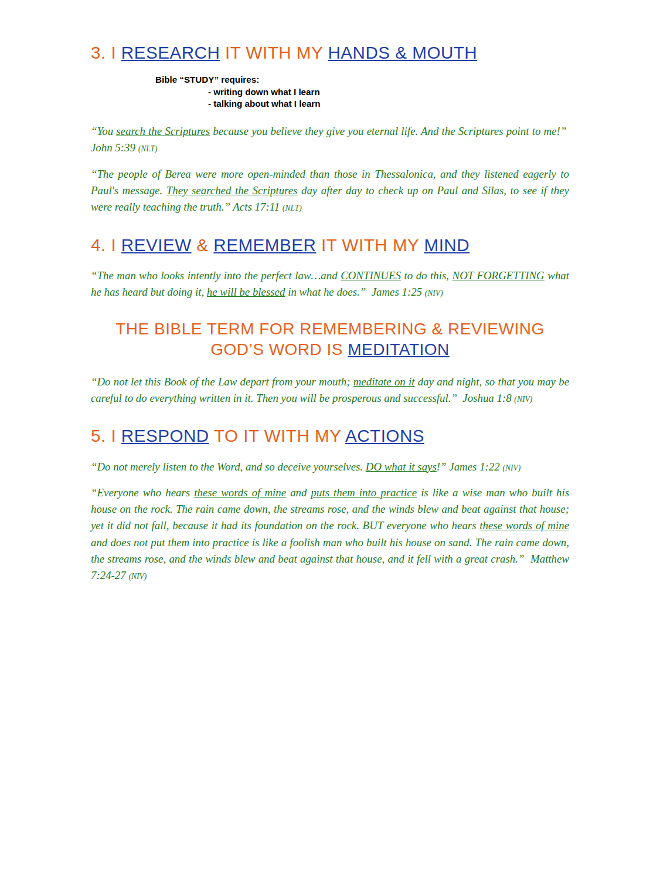3. I RESEARCH IT WITH MY HANDS & MOUTH
Bible “STUDY” requires: - writing down what I learn - talking about what I learn
“You search the Scriptures because you believe they give you eternal life. And the Scriptures point to me!” John 5:39 (NLT)
“The people of Berea were more open-minded than those in Thessalonica, and they listened eagerly to Paul's message. They searched the Scriptures day after day to check up on Paul and Silas, to see if they were really teaching the truth.” Acts 17:11 (NLT)
4. I REVIEW & REMEMBER IT WITH MY MIND
“The man who looks intently into the perfect law…and CONTINUES to do this, NOT FORGETTING what he has heard but doing it, he will be blessed in what he does.” James 1:25 (NIV)
THE BIBLE TERM FOR REMEMBERING & REVIEWING
GOD’S WORD IS MEDITATION
“Do not let this Book of the Law depart from your mouth; meditate on it day and night, so that you may be careful to do everything written in it. Then you will be prosperous and successful.” Joshua 1:8 (NIV)
5. I RESPOND TO IT WITH MY ACTIONS
“Do not merely listen to the Word, and so deceive yourselves. DO what it says!” James 1:22 (NIV)
“Everyone who hears these words of mine and puts them into practice is like a wise man who built his house on the rock. The rain came down, the streams rose, and the winds blew and beat against that house; yet it did not fall, because it had its foundation on the rock. BUT everyone who hears these words of mine and does not put them into practice is like a foolish man who built his house on sand. The rain came down, the streams rose, and the winds blew and beat against that house, and it fell with a great crash.” Matthew 7:24-27 (NIV)